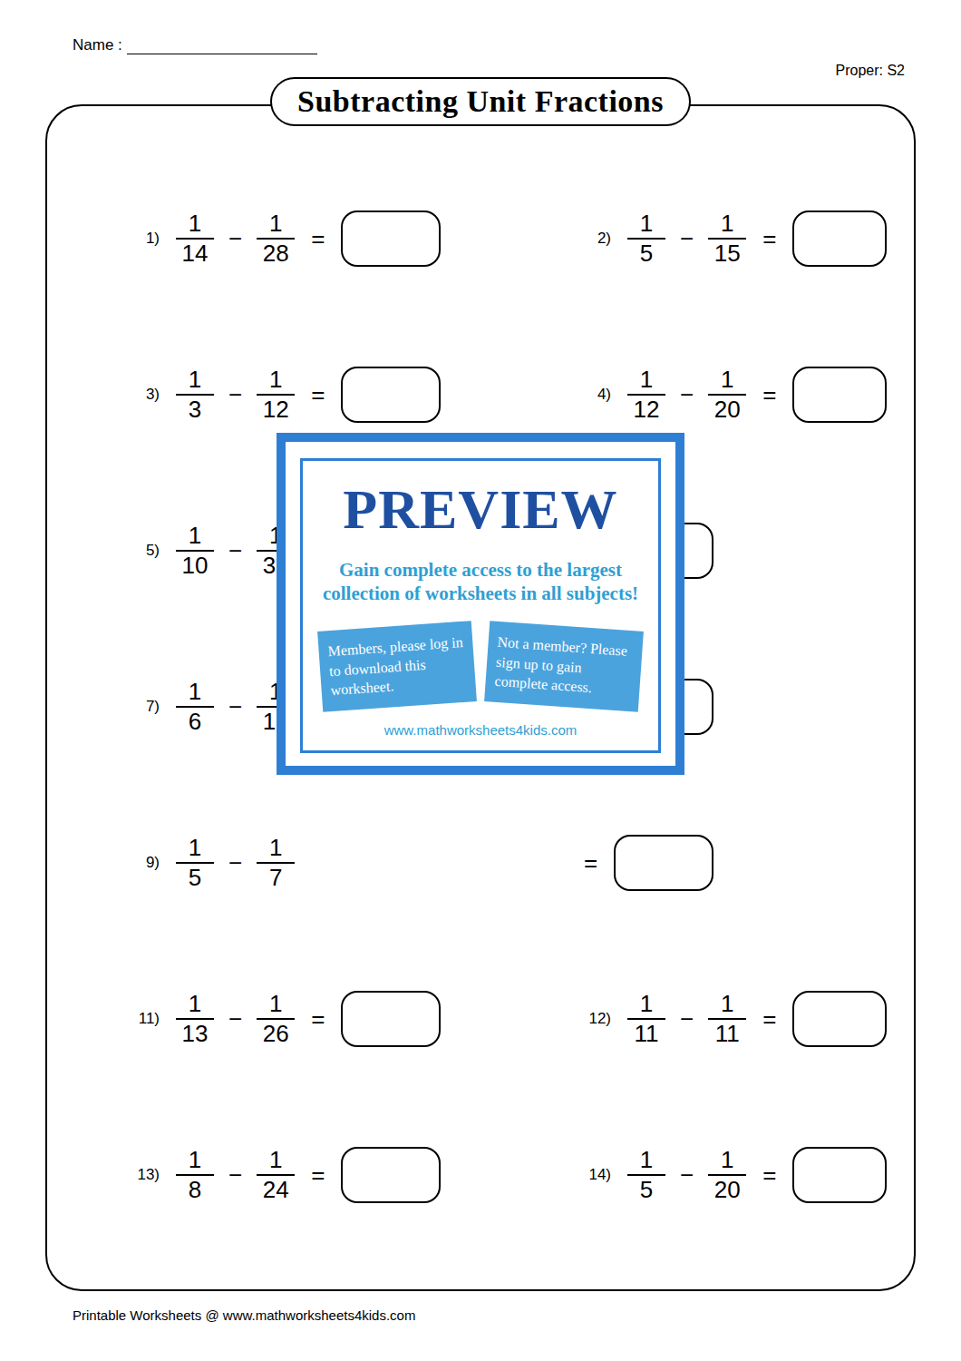Name :
Proper: S2
Subtracting Unit Fractions
| 1) 1 14 − 1 28 = | 2) 1 5 − 1 15 = |
| 3) 1 3 − 1 12 = | 4) 1 12 − 1 20 = |
| 5) 1 10 − 1 30 | = |
| 7) 1 6 − 1 12 | = |
| 9) 1 5 − 1 7 | = |
| 11) 1 13 − 1 26 = | 12) 1 11 − 1 11 = |
| 13) 1 8 − 1 24 = | 14) 1 5 − 1 20 = |
PREVIEW
Gain complete access to the largest collection of worksheets in all subjects!
Members, please log in to download this worksheet.
Not a member? Please sign up to gain complete access.
www.mathworksheets4kids.com
Printable Worksheets @ www.mathworksheets4kids.com